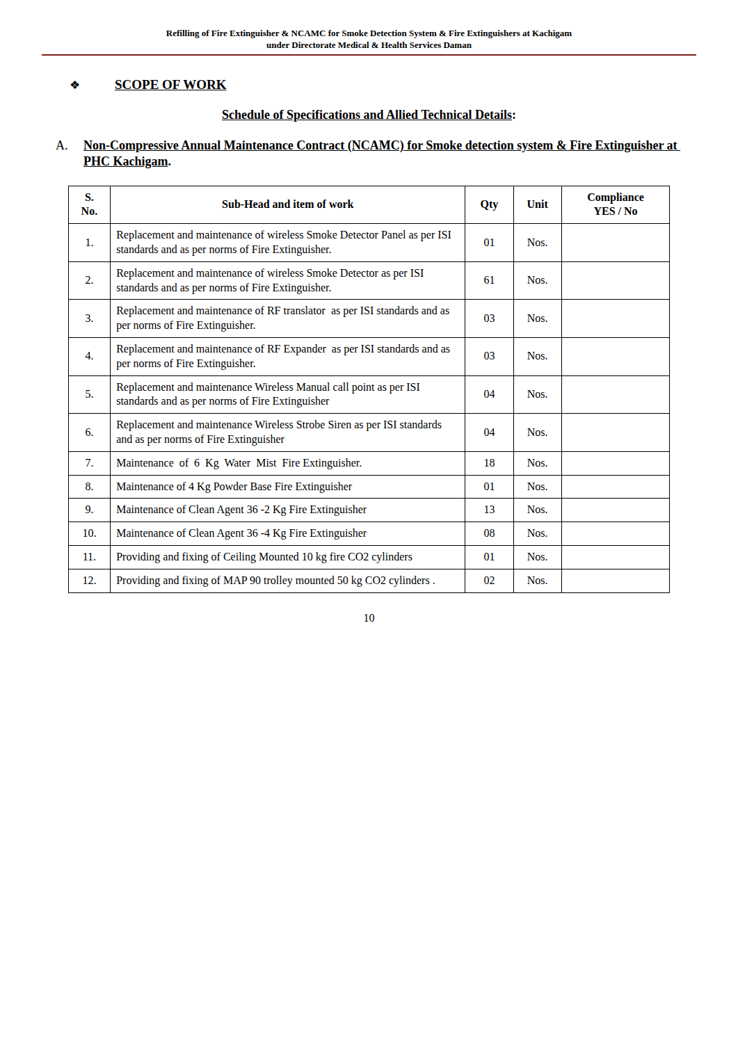Refilling of Fire Extinguisher & NCAMC for Smoke Detection System & Fire Extinguishers at Kachigam
under Directorate Medical & Health Services Daman
SCOPE OF WORK
Schedule of Specifications and Allied Technical Details:
A. Non-Compressive Annual Maintenance Contract (NCAMC) for Smoke detection system & Fire Extinguisher at PHC Kachigam.
| S. No. | Sub-Head and item of work | Qty | Unit | Compliance YES / No |
| --- | --- | --- | --- | --- |
| 1. | Replacement and maintenance of wireless Smoke Detector Panel as per ISI standards and as per norms of Fire Extinguisher. | 01 | Nos. | |
| 2. | Replacement and maintenance of wireless Smoke Detector as per ISI standards and as per norms of Fire Extinguisher. | 61 | Nos. | |
| 3. | Replacement and maintenance of RF translator as per ISI standards and as per norms of Fire Extinguisher. | 03 | Nos. | |
| 4. | Replacement and maintenance of RF Expander as per ISI standards and as per norms of Fire Extinguisher. | 03 | Nos. | |
| 5. | Replacement and maintenance Wireless Manual call point as per ISI standards and as per norms of Fire Extinguisher | 04 | Nos. | |
| 6. | Replacement and maintenance Wireless Strobe Siren as per ISI standards and as per norms of Fire Extinguisher | 04 | Nos. | |
| 7. | Maintenance of 6 Kg Water Mist Fire Extinguisher. | 18 | Nos. | |
| 8. | Maintenance of 4 Kg Powder Base Fire Extinguisher | 01 | Nos. | |
| 9. | Maintenance of Clean Agent 36 -2 Kg Fire Extinguisher | 13 | Nos. | |
| 10. | Maintenance of Clean Agent 36 -4 Kg Fire Extinguisher | 08 | Nos. | |
| 11. | Providing and fixing of Ceiling Mounted 10 kg fire CO2 cylinders | 01 | Nos. | |
| 12. | Providing and fixing of MAP 90 trolley mounted 50 kg CO2 cylinders . | 02 | Nos. | |
10